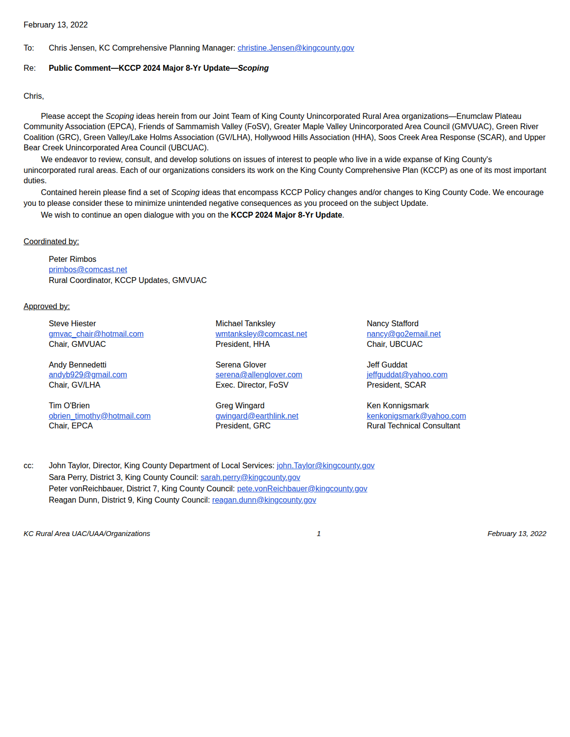February 13, 2022
To:
Chris Jensen, KC Comprehensive Planning Manager: christine.Jensen@kingcounty.gov
Re:
Public Comment—KCCP 2024 Major 8-Yr Update—Scoping
Chris,
Please accept the Scoping ideas herein from our Joint Team of King County Unincorporated Rural Area organizations—Enumclaw Plateau Community Association (EPCA), Friends of Sammamish Valley (FoSV), Greater Maple Valley Unincorporated Area Council (GMVUAC), Green River Coalition (GRC), Green Valley/Lake Holms Association (GV/LHA), Hollywood Hills Association (HHA), Soos Creek Area Response (SCAR), and Upper Bear Creek Unincorporated Area Council (UBCUAC).
We endeavor to review, consult, and develop solutions on issues of interest to people who live in a wide expanse of King County's unincorporated rural areas. Each of our organizations considers its work on the King County Comprehensive Plan (KCCP) as one of its most important duties.
Contained herein please find a set of Scoping ideas that encompass KCCP Policy changes and/or changes to King County Code. We encourage you to please consider these to minimize unintended negative consequences as you proceed on the subject Update.
We wish to continue an open dialogue with you on the KCCP 2024 Major 8-Yr Update.
Coordinated by:
Peter Rimbos
primbos@comcast.net
Rural Coordinator, KCCP Updates, GMVUAC
Approved by:
| Steve Hiester gmvac_chair@hotmail.com Chair, GMVUAC | Michael Tanksley wmtanksley@comcast.net President, HHA | Nancy Stafford nancy@go2email.net Chair, UBCUAC |
| Andy Bennedetti andyb929@gmail.com Chair, GV/LHA | Serena Glover serena@allenglover.com Exec. Director, FoSV | Jeff Guddat jeffguddat@yahoo.com President, SCAR |
| Tim O'Brien obrien_timothy@hotmail.com Chair, EPCA | Greg Wingard gwingard@earthlink.net President, GRC | Ken Konnigsmark kenkonigsmark@yahoo.com Rural Technical Consultant |
cc:
John Taylor, Director, King County Department of Local Services: john.Taylor@kingcounty.gov
Sara Perry, District 3, King County Council: sarah.perry@kingcounty.gov
Peter vonReichbauer, District 7, King County Council: pete.vonReichbauer@kingcounty.gov
Reagan Dunn, District 9, King County Council: reagan.dunn@kingcounty.gov
KC Rural Area UAC/UAA/Organizations
1
February 13, 2022